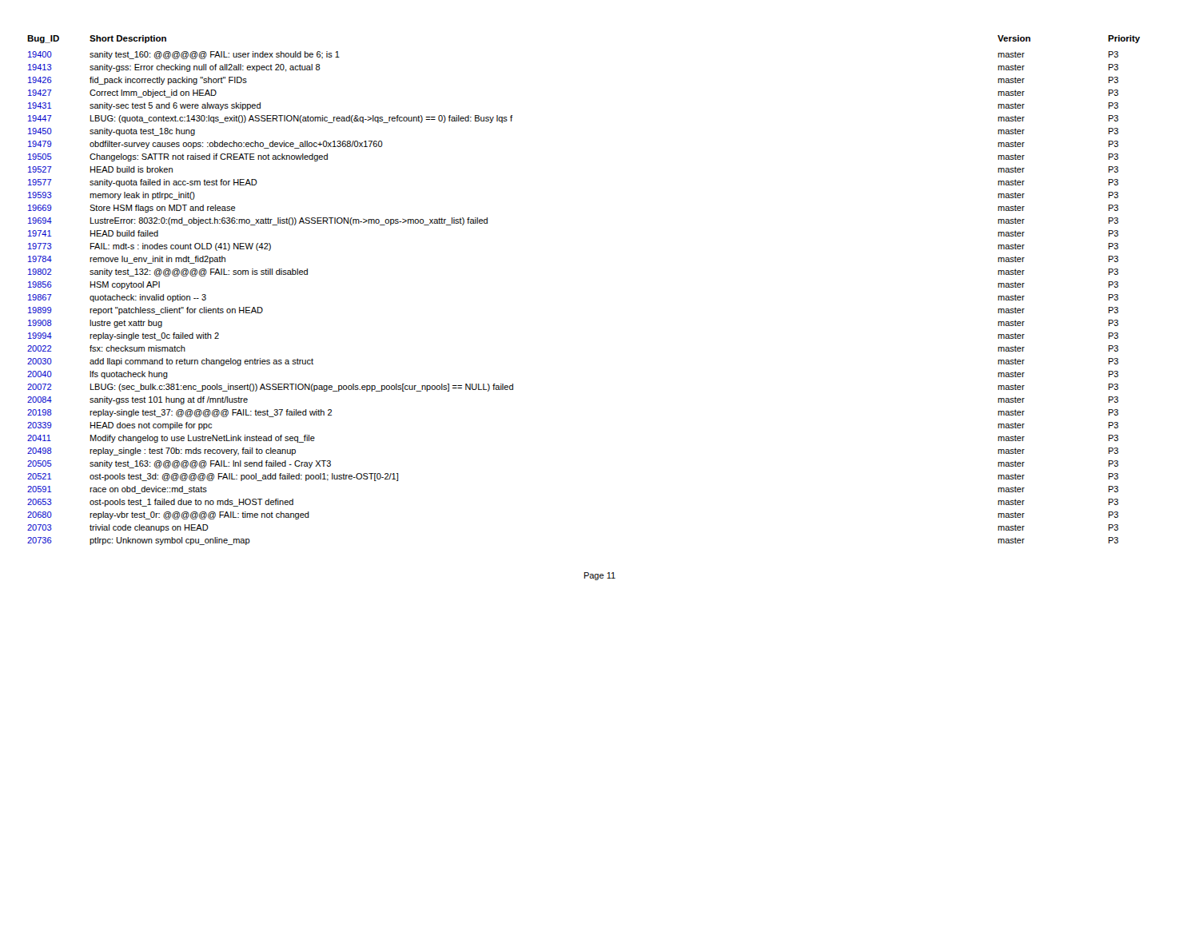| Bug_ID | Short Description | Version | Priority |
| --- | --- | --- | --- |
| 19400 | sanity test_160: @@@@@@ FAIL: user index should be 6; is 1 | master | P3 |
| 19413 | sanity-gss: Error checking null of all2all: expect 20, actual 8 | master | P3 |
| 19426 | fid_pack incorrectly packing "short" FIDs | master | P3 |
| 19427 | Correct lmm_object_id on HEAD | master | P3 |
| 19431 | sanity-sec test 5 and 6 were always skipped | master | P3 |
| 19447 | LBUG: (quota_context.c:1430:lqs_exit()) ASSERTION(atomic_read(&q->lqs_refcount) == 0) failed: Busy lqs f | master | P3 |
| 19450 | sanity-quota test_18c hung | master | P3 |
| 19479 | obdfilter-survey causes oops: :obdecho:echo_device_alloc+0x1368/0x1760 | master | P3 |
| 19505 | Changelogs: SATTR not raised if CREATE not acknowledged | master | P3 |
| 19527 | HEAD build is broken | master | P3 |
| 19577 | sanity-quota failed in acc-sm test for HEAD | master | P3 |
| 19593 | memory leak in ptlrpc_init() | master | P3 |
| 19669 | Store HSM flags on MDT and release | master | P3 |
| 19694 | LustreError: 8032:0:(md_object.h:636:mo_xattr_list()) ASSERTION(m->mo_ops->moo_xattr_list) failed | master | P3 |
| 19741 | HEAD build failed | master | P3 |
| 19773 | FAIL: mdt-s : inodes count OLD (41) NEW (42) | master | P3 |
| 19784 | remove lu_env_init in mdt_fid2path | master | P3 |
| 19802 | sanity test_132: @@@@@@ FAIL: som is still disabled | master | P3 |
| 19856 | HSM copytool API | master | P3 |
| 19867 | quotacheck: invalid option -- 3 | master | P3 |
| 19899 | report "patchless_client" for clients on HEAD | master | P3 |
| 19908 | lustre get xattr bug | master | P3 |
| 19994 | replay-single test_0c failed with 2 | master | P3 |
| 20022 | fsx: checksum mismatch | master | P3 |
| 20030 | add llapi command to return changelog entries as a struct | master | P3 |
| 20040 | lfs quotacheck hung | master | P3 |
| 20072 | LBUG: (sec_bulk.c:381:enc_pools_insert()) ASSERTION(page_pools.epp_pools[cur_npools] == NULL) failed | master | P3 |
| 20084 | sanity-gss test 101 hung at df /mnt/lustre | master | P3 |
| 20198 | replay-single test_37: @@@@@@ FAIL: test_37 failed with 2 | master | P3 |
| 20339 | HEAD does not compile for ppc | master | P3 |
| 20411 | Modify changelog to use LustreNetLink instead of seq_file | master | P3 |
| 20498 | replay_single : test 70b: mds recovery, fail to cleanup | master | P3 |
| 20505 | sanity test_163: @@@@@@ FAIL: lnl send failed - Cray XT3 | master | P3 |
| 20521 | ost-pools test_3d: @@@@@@ FAIL: pool_add failed: pool1; lustre-OST[0-2/1] | master | P3 |
| 20591 | race on obd_device::md_stats | master | P3 |
| 20653 | ost-pools test_1 failed due to no mds_HOST defined | master | P3 |
| 20680 | replay-vbr test_0r: @@@@@@ FAIL: time not changed | master | P3 |
| 20703 | trivial code cleanups on HEAD | master | P3 |
| 20736 | ptlrpc: Unknown symbol cpu_online_map | master | P3 |
Page 11